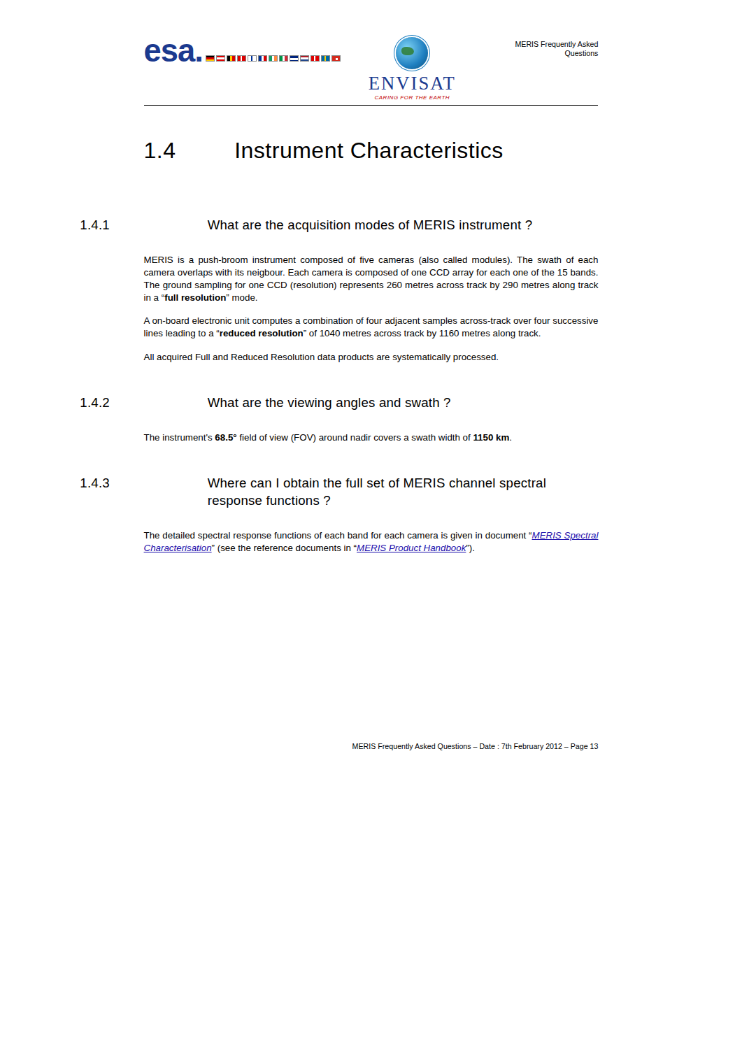esa.
ENVISAT
CARING FOR THE EARTH
MERIS Frequently Asked
Questions
1.4 Instrument Characteristics
1.4.1 What are the acquisition modes of MERIS instrument ?
MERIS is a push-broom instrument composed of five cameras (also called modules). The swath of each camera overlaps with its neigbour. Each camera is composed of one CCD array for each one of the 15 bands. The ground sampling for one CCD (resolution) represents 260 metres across track by 290 metres along track in a “full resolution” mode.
A on-board electronic unit computes a combination of four adjacent samples across-track over four successive lines leading to a “reduced resolution” of 1040 metres across track by 1160 metres along track.
All acquired Full and Reduced Resolution data products are systematically processed.
1.4.2 What are the viewing angles and swath ?
The instrument's 68.5° field of view (FOV) around nadir covers a swath width of 1150 km.
1.4.3 Where can I obtain the full set of MERIS channel spectral response functions ?
The detailed spectral response functions of each band for each camera is given in document “MERIS Spectral Characterisation” (see the reference documents in “MERIS Product Handbook”).
MERIS Frequently Asked Questions – Date : 7th February 2012 – Page 13